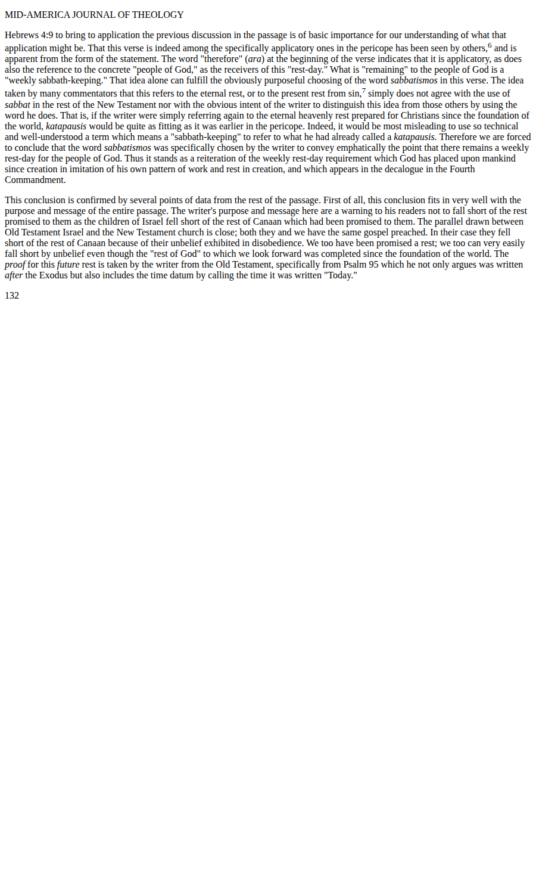MID-AMERICA JOURNAL OF THEOLOGY
Hebrews 4:9 to bring to application the previous discussion in the passage is of basic importance for our understanding of what that application might be. That this verse is indeed among the specifically applicatory ones in the pericope has been seen by others,6 and is apparent from the form of the statement. The word "therefore" (ara) at the beginning of the verse indicates that it is applicatory, as does also the reference to the concrete "people of God," as the receivers of this "rest-day." What is "remaining" to the people of God is a "weekly sabbath-keeping." That idea alone can fulfill the obviously purposeful choosing of the word sabbatismos in this verse. The idea taken by many commentators that this refers to the eternal rest, or to the present rest from sin,7 simply does not agree with the use of sabbat in the rest of the New Testament nor with the obvious intent of the writer to distinguish this idea from those others by using the word he does. That is, if the writer were simply referring again to the eternal heavenly rest prepared for Christians since the foundation of the world, katapausis would be quite as fitting as it was earlier in the pericope. Indeed, it would be most misleading to use so technical and well-understood a term which means a "sabbath-keeping" to refer to what he had already called a katapausis. Therefore we are forced to conclude that the word sabbatismos was specifically chosen by the writer to convey emphatically the point that there remains a weekly rest-day for the people of God. Thus it stands as a reiteration of the weekly rest-day requirement which God has placed upon mankind since creation in imitation of his own pattern of work and rest in creation, and which appears in the decalogue in the Fourth Commandment.
This conclusion is confirmed by several points of data from the rest of the passage. First of all, this conclusion fits in very well with the purpose and message of the entire passage. The writer's purpose and message here are a warning to his readers not to fall short of the rest promised to them as the children of Israel fell short of the rest of Canaan which had been promised to them. The parallel drawn between Old Testament Israel and the New Testament church is close; both they and we have the same gospel preached. In their case they fell short of the rest of Canaan because of their unbelief exhibited in disobedience. We too have been promised a rest; we too can very easily fall short by unbelief even though the "rest of God" to which we look forward was completed since the foundation of the world. The proof for this future rest is taken by the writer from the Old Testament, specifically from Psalm 95 which he not only argues was written after the Exodus but also includes the time datum by calling the time it was written "Today."
132